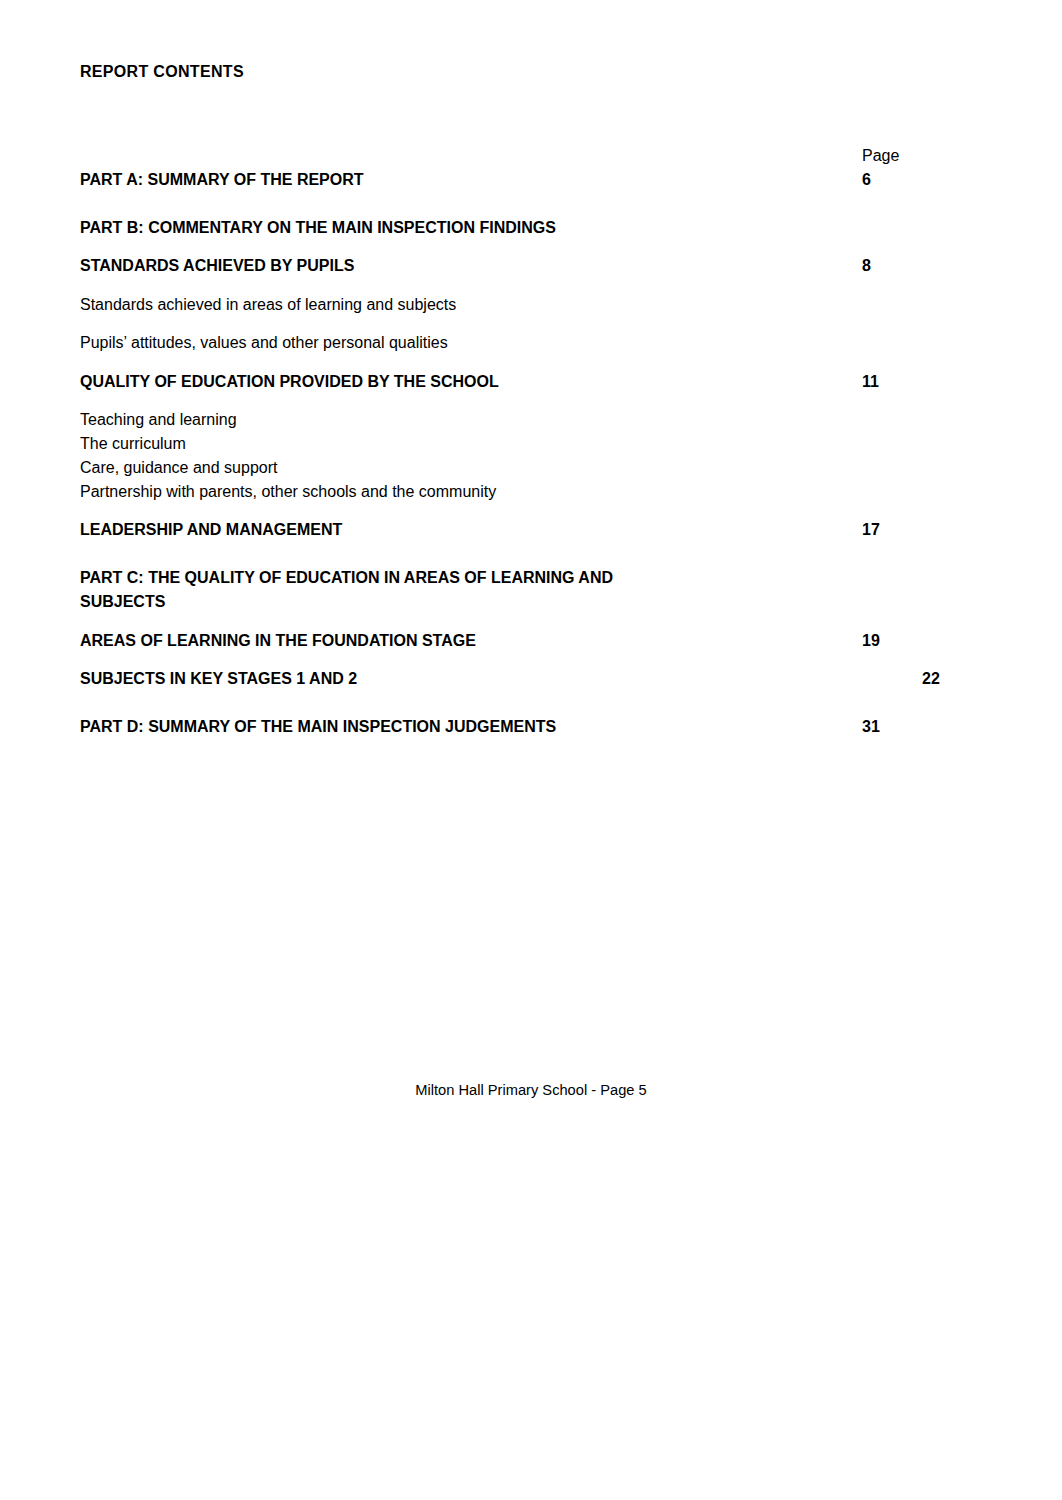REPORT CONTENTS
| | Page | |
| PART A: SUMMARY OF THE REPORT | 6 | |
| PART B: COMMENTARY ON THE MAIN INSPECTION FINDINGS | | |
| STANDARDS ACHIEVED BY PUPILS | 8 | |
| Standards achieved in areas of learning and subjects | | |
| Pupils’ attitudes, values and other personal qualities | | |
| QUALITY OF EDUCATION PROVIDED BY THE SCHOOL | 11 | |
| Teaching and learning | | |
| The curriculum | | |
| Care, guidance and support | | |
| Partnership with parents, other schools and the community | | |
| LEADERSHIP AND MANAGEMENT | 17 | |
| PART C: THE QUALITY OF EDUCATION IN AREAS OF LEARNING AND SUBJECTS | | |
| AREAS OF LEARNING IN THE FOUNDATION STAGE | 19 | |
| SUBJECTS IN KEY STAGES 1 AND 2 | | 22 |
| PART D: SUMMARY OF THE MAIN INSPECTION JUDGEMENTS | 31 | |
Milton Hall Primary School - Page 5